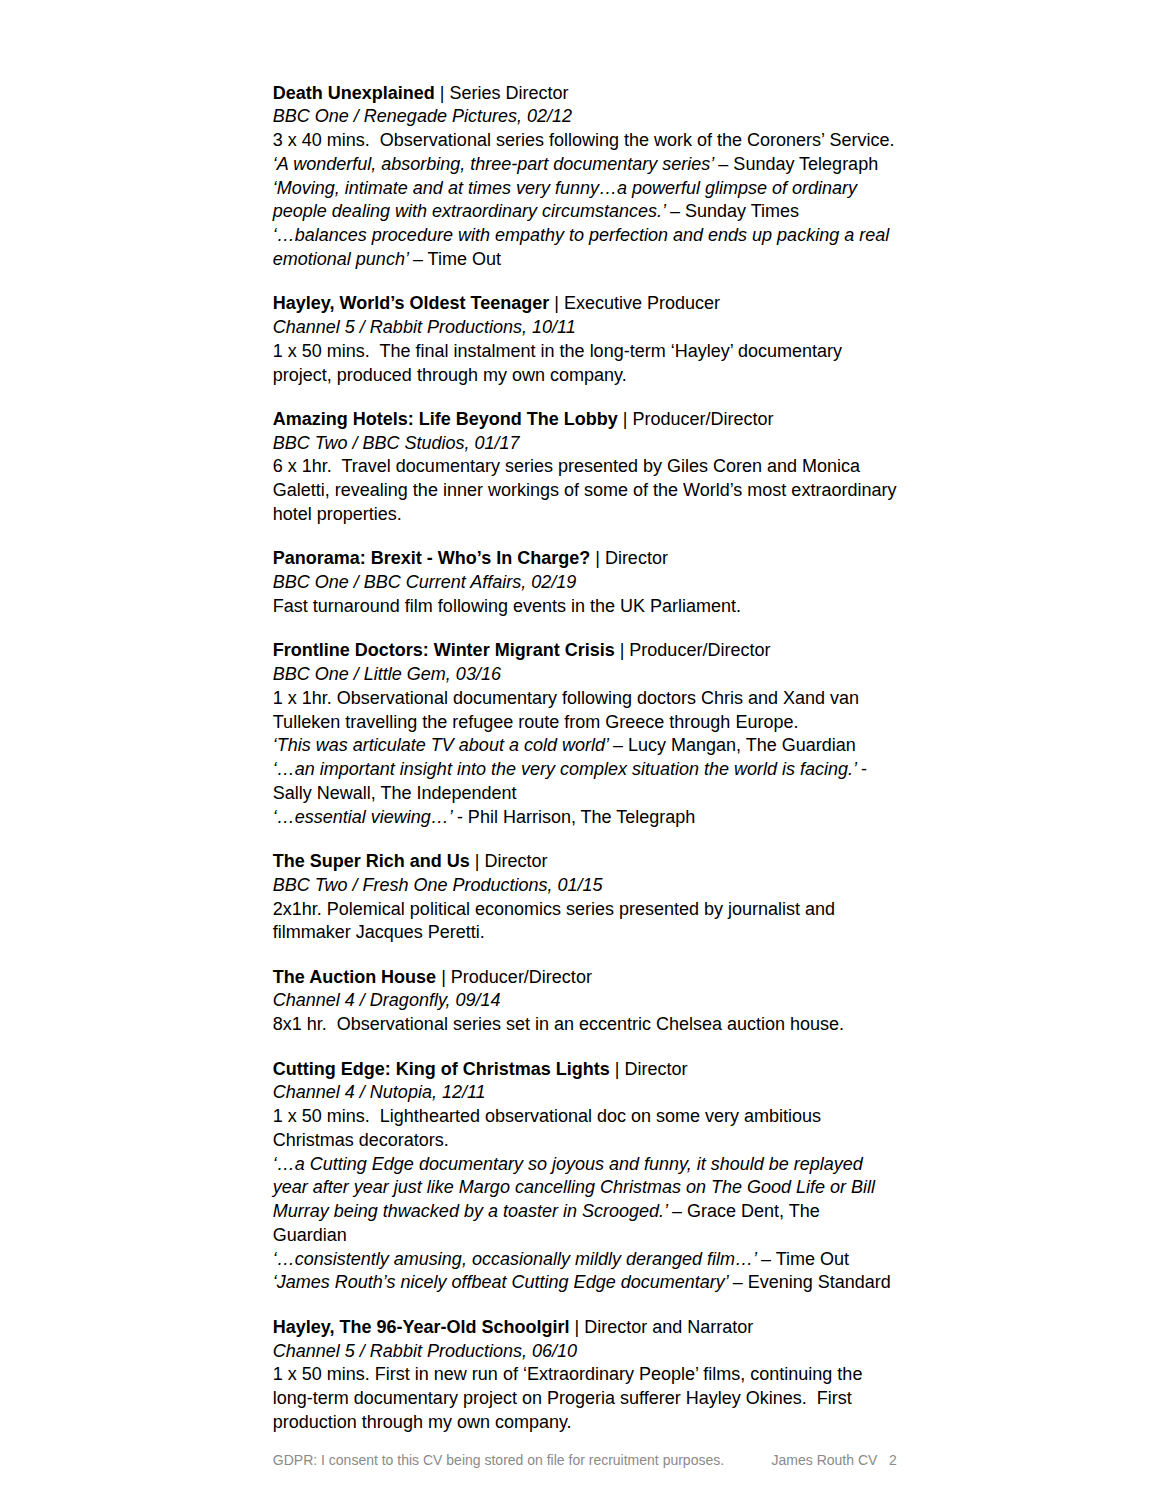Death Unexplained | Series Director
BBC One / Renegade Pictures, 02/12 3 x 40 mins. Observational series following the work of the Coroners’ Service. ‘A wonderful, absorbing, three-part documentary series’ – Sunday Telegraph ‘Moving, intimate and at times very funny…a powerful glimpse of ordinary people dealing with extraordinary circumstances.’ – Sunday Times ‘…balances procedure with empathy to perfection and ends up packing a real emotional punch’ – Time Out
Hayley, World’s Oldest Teenager | Executive Producer
Channel 5 / Rabbit Productions, 10/11 1 x 50 mins. The final instalment in the long-term ‘Hayley’ documentary project, produced through my own company.
Amazing Hotels: Life Beyond The Lobby | Producer/Director
BBC Two / BBC Studios, 01/17 6 x 1hr. Travel documentary series presented by Giles Coren and Monica Galetti, revealing the inner workings of some of the World’s most extraordinary hotel properties.
Panorama: Brexit - Who’s In Charge? | Director
BBC One / BBC Current Affairs, 02/19 Fast turnaround film following events in the UK Parliament.
Frontline Doctors: Winter Migrant Crisis | Producer/Director
BBC One / Little Gem, 03/16 1 x 1hr. Observational documentary following doctors Chris and Xand van Tulleken travelling the refugee route from Greece through Europe. ‘This was articulate TV about a cold world’ – Lucy Mangan, The Guardian ‘…an important insight into the very complex situation the world is facing.’ - Sally Newall, The Independent ‘…essential viewing…’ - Phil Harrison, The Telegraph
The Super Rich and Us | Director
BBC Two / Fresh One Productions, 01/15 2x1hr. Polemical political economics series presented by journalist and filmmaker Jacques Peretti.
The Auction House | Producer/Director
Channel 4 / Dragonfly, 09/14 8x1 hr. Observational series set in an eccentric Chelsea auction house.
Cutting Edge: King of Christmas Lights | Director
Channel 4 / Nutopia, 12/11 1 x 50 mins. Lighthearted observational doc on some very ambitious Christmas decorators. ‘…a Cutting Edge documentary so joyous and funny, it should be replayed year after year just like Margo cancelling Christmas on The Good Life or Bill Murray being thwacked by a toaster in Scrooged.’ – Grace Dent, The Guardian ‘…consistently amusing, occasionally mildly deranged film…’ – Time Out ‘James Routh’s nicely offbeat Cutting Edge documentary’ – Evening Standard
Hayley, The 96-Year-Old Schoolgirl | Director and Narrator
Channel 5 / Rabbit Productions, 06/10 1 x 50 mins. First in new run of ‘Extraordinary People’ films, continuing the long-term documentary project on Progeria sufferer Hayley Okines. First production through my own company.
GDPR: I consent to this CV being stored on file for recruitment purposes. James Routh CV 2